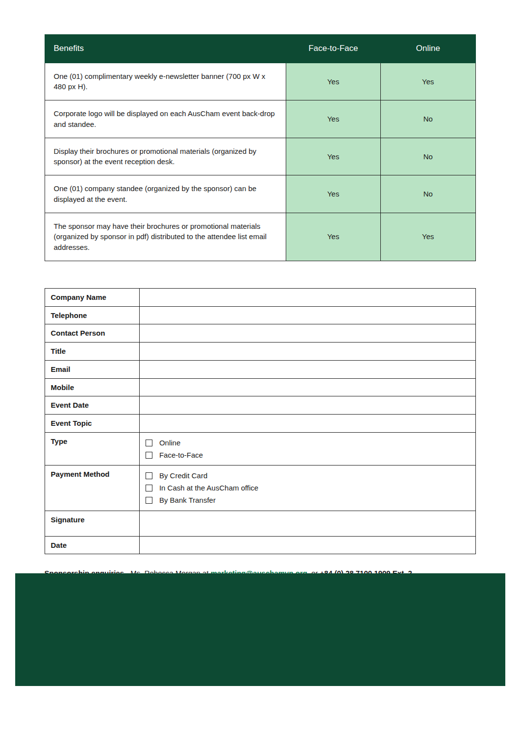| Benefits | Face-to-Face | Online |
| --- | --- | --- |
| One (01) complimentary weekly e-newsletter banner (700 px W x 480 px H). | Yes | Yes |
| Corporate logo will be displayed on each AusCham event back-drop and standee. | Yes | No |
| Display their brochures or promotional materials (organized by sponsor) at the event reception desk. | Yes | No |
| One (01) company standee (organized by the sponsor) can be displayed at the event. | Yes | No |
| The sponsor may have their brochures or promotional materials (organized by sponsor in pdf) distributed to the attendee list email addresses. | Yes | Yes |
| Company Name | |
| Telephone | |
| Contact Person | |
| Title | |
| Email | |
| Mobile | |
| Event Date | |
| Event Topic | |
| Type | Online Face-to-Face |
| Payment Method | By Credit Card In Cash at the AusCham office By Bank Transfer |
| Signature | |
| Date | |
Sponsorship enquiries - Ms. Rebecca Morgan at marketing@auschamvn.org or +84 (0) 28 7100 1909 Ext. 2